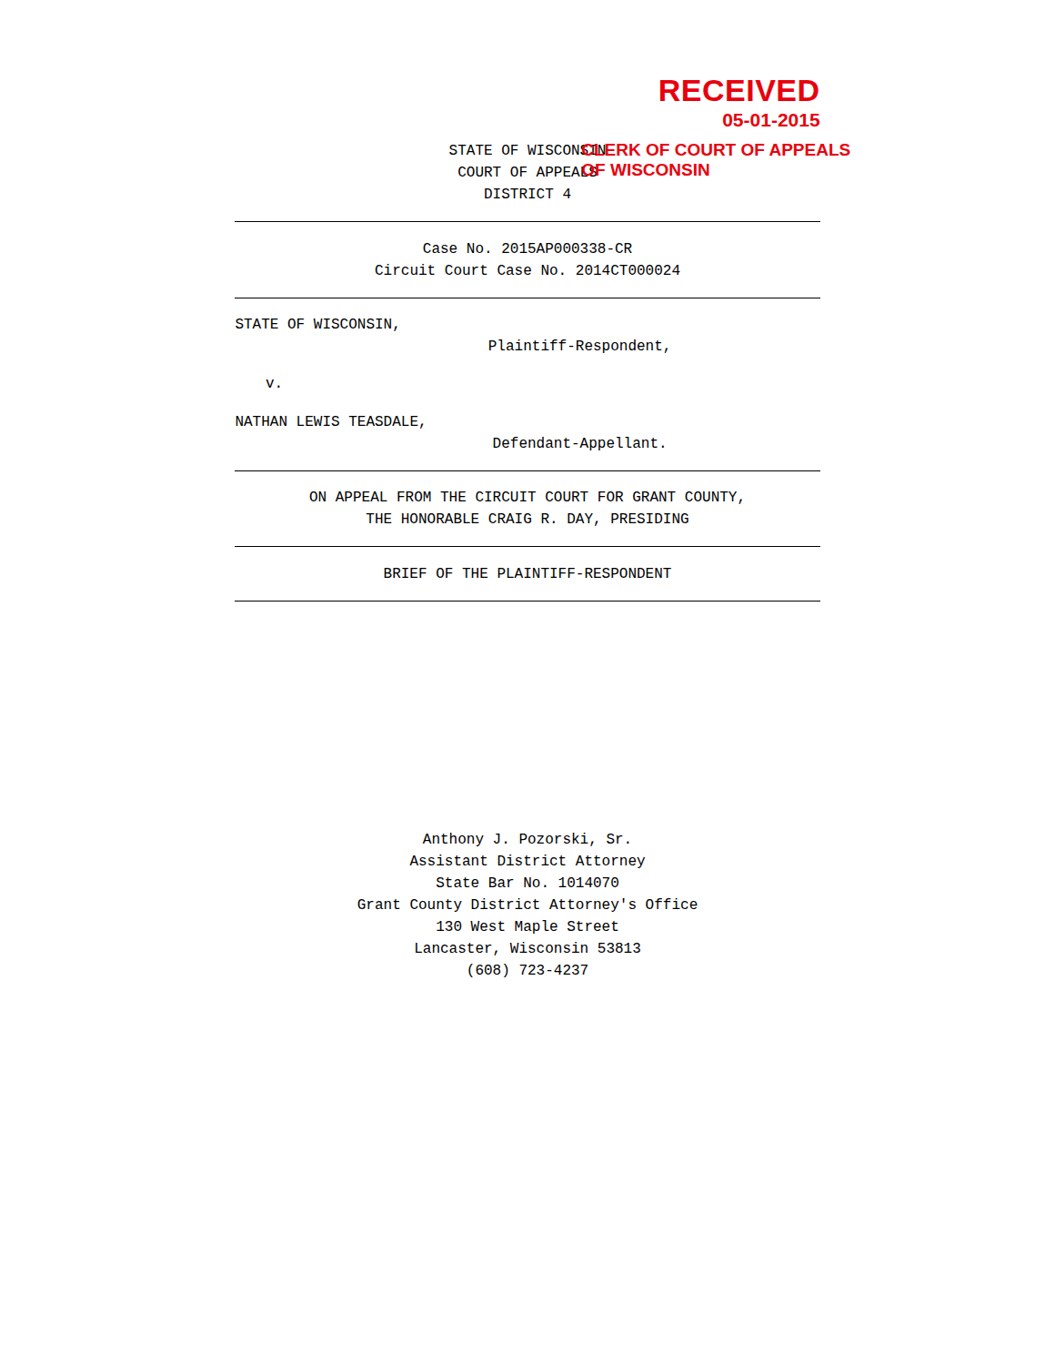RECEIVED
05-01-2015
STATE OF WISCONSIN
COURT OF APPEALS
DISTRICT 4
CLERK OF COURT OF APPEALS
OF WISCONSIN
Case No. 2015AP000338-CR
Circuit Court Case No. 2014CT000024
STATE OF WISCONSIN,
Plaintiff-Respondent,
v.
NATHAN LEWIS TEASDALE,
Defendant-Appellant.
ON APPEAL FROM THE CIRCUIT COURT FOR GRANT COUNTY,
THE HONORABLE CRAIG R. DAY, PRESIDING
BRIEF OF THE PLAINTIFF-RESPONDENT
Anthony J. Pozorski, Sr.
Assistant District Attorney
State Bar No. 1014070
Grant County District Attorney's Office
130 West Maple Street
Lancaster, Wisconsin 53813
(608) 723-4237